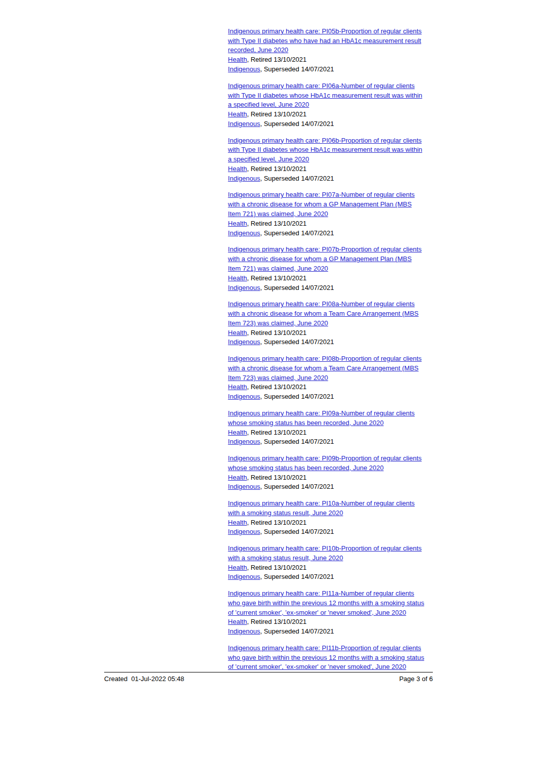Indigenous primary health care: PI05b-Proportion of regular clients with Type II diabetes who have had an HbA1c measurement result recorded, June 2020
Health, Retired 13/10/2021
Indigenous, Superseded 14/07/2021
Indigenous primary health care: PI06a-Number of regular clients with Type II diabetes whose HbA1c measurement result was within a specified level, June 2020
Health, Retired 13/10/2021
Indigenous, Superseded 14/07/2021
Indigenous primary health care: PI06b-Proportion of regular clients with Type II diabetes whose HbA1c measurement result was within a specified level, June 2020
Health, Retired 13/10/2021
Indigenous, Superseded 14/07/2021
Indigenous primary health care: PI07a-Number of regular clients with a chronic disease for whom a GP Management Plan (MBS Item 721) was claimed, June 2020
Health, Retired 13/10/2021
Indigenous, Superseded 14/07/2021
Indigenous primary health care: PI07b-Proportion of regular clients with a chronic disease for whom a GP Management Plan (MBS Item 721) was claimed, June 2020
Health, Retired 13/10/2021
Indigenous, Superseded 14/07/2021
Indigenous primary health care: PI08a-Number of regular clients with a chronic disease for whom a Team Care Arrangement (MBS Item 723) was claimed, June 2020
Health, Retired 13/10/2021
Indigenous, Superseded 14/07/2021
Indigenous primary health care: PI08b-Proportion of regular clients with a chronic disease for whom a Team Care Arrangement (MBS Item 723) was claimed, June 2020
Health, Retired 13/10/2021
Indigenous, Superseded 14/07/2021
Indigenous primary health care: PI09a-Number of regular clients whose smoking status has been recorded, June 2020
Health, Retired 13/10/2021
Indigenous, Superseded 14/07/2021
Indigenous primary health care: PI09b-Proportion of regular clients whose smoking status has been recorded, June 2020
Health, Retired 13/10/2021
Indigenous, Superseded 14/07/2021
Indigenous primary health care: PI10a-Number of regular clients with a smoking status result, June 2020
Health, Retired 13/10/2021
Indigenous, Superseded 14/07/2021
Indigenous primary health care: PI10b-Proportion of regular clients with a smoking status result, June 2020
Health, Retired 13/10/2021
Indigenous, Superseded 14/07/2021
Indigenous primary health care: PI11a-Number of regular clients who gave birth within the previous 12 months with a smoking status of 'current smoker', 'ex-smoker' or 'never smoked', June 2020
Health, Retired 13/10/2021
Indigenous, Superseded 14/07/2021
Indigenous primary health care: PI11b-Proportion of regular clients who gave birth within the previous 12 months with a smoking status of 'current smoker', 'ex-smoker' or 'never smoked', June 2020
Created 01-Jul-2022 05:48 Page 3 of 6